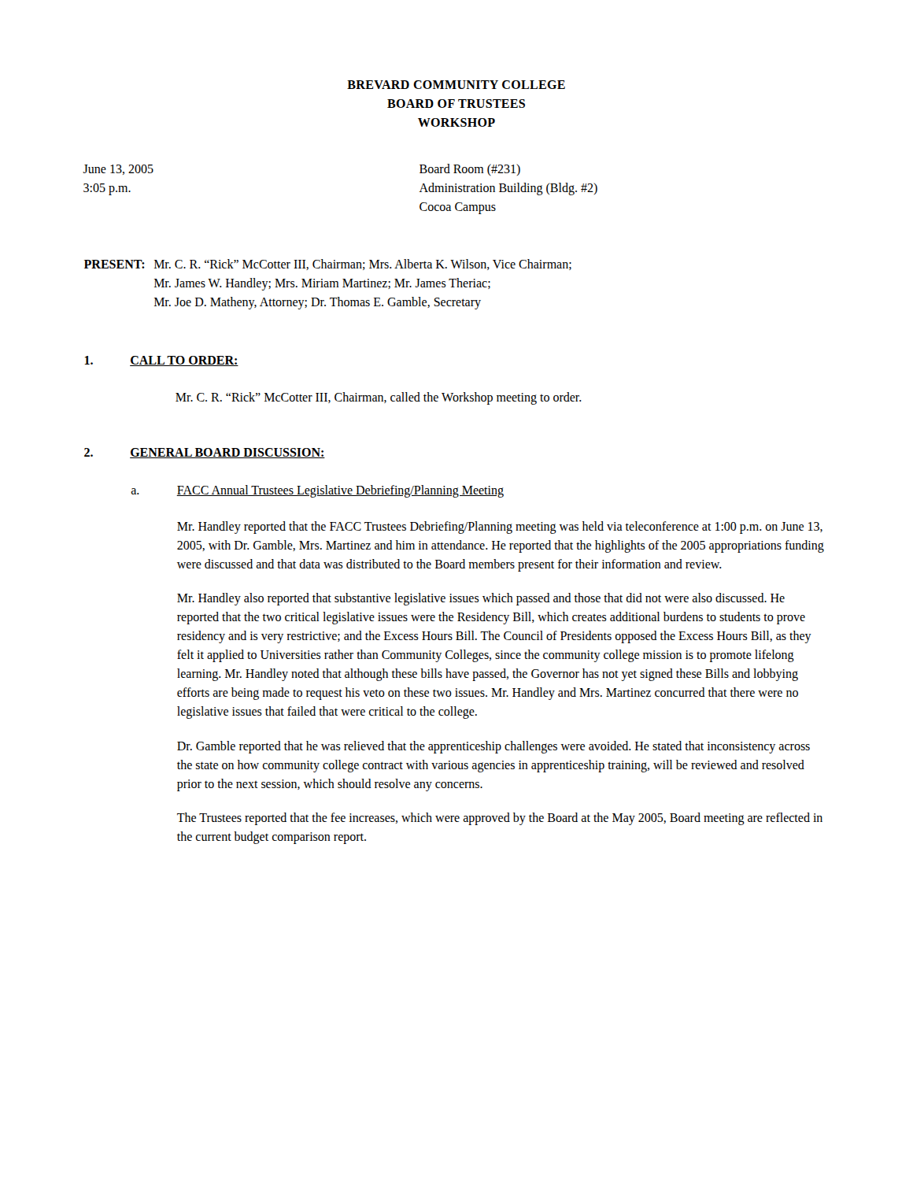BREVARD COMMUNITY COLLEGE
BOARD OF TRUSTEES
WORKSHOP
| June 13, 2005 | Board Room (#231) |
| 3:05 p.m. | Administration Building (Bldg. #2) |
| | Cocoa Campus |
| PRESENT: | Mr. C. R. “Rick” McCotter III, Chairman; Mrs. Alberta K. Wilson, Vice Chairman; Mr. James W. Handley; Mrs. Miriam Martinez; Mr. James Theriac; Mr. Joe D. Matheny, Attorney; Dr. Thomas E. Gamble, Secretary |
| 1. | CALL TO ORDER: Mr. C. R. “Rick” McCotter III, Chairman, called the Workshop meeting to order. |
| 2. | GENERAL BOARD DISCUSSION: / a. / FACC Annual Trustees Legislative Debriefing/Planning Meeting Mr. Handley reported that the FACC Trustees Debriefing/Planning meeting was held via teleconference at 1:00 p.m. on June 13, 2005, with Dr. Gamble, Mrs. Martinez and him in attendance. He reported that the highlights of the 2005 appropriations funding were discussed and that data was distributed to the Board members present for their information and review. Mr. Handley also reported that substantive legislative issues which passed and those that did not were also discussed. He reported that the two critical legislative issues were the Residency Bill, which creates additional burdens to students to prove residency and is very restrictive; and the Excess Hours Bill. The Council of Presidents opposed the Excess Hours Bill, as they felt it applied to Universities rather than Community Colleges, since the community college mission is to promote lifelong learning. Mr. Handley noted that although these bills have passed, the Governor has not yet signed these Bills and lobbying efforts are being made to request his veto on these two issues. Mr. Handley and Mrs. Martinez concurred that there were no legislative issues that failed that were critical to the college. Dr. Gamble reported that he was relieved that the apprenticeship challenges were avoided. He stated that inconsistency across the state on how community college contract with various agencies in apprenticeship training, will be reviewed and resolved prior to the next session, which should resolve any concerns. The Trustees reported that the fee increases, which were approved by the Board at the May 2005, Board meeting are reflected in the current budget comparison report. / |